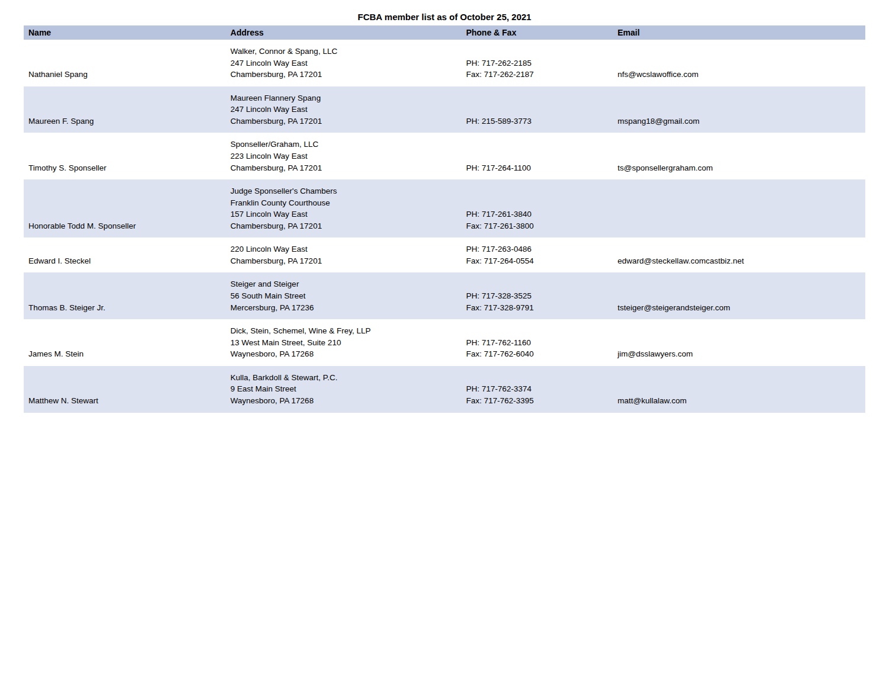FCBA member list as of October 25, 2021
| Name | Address | Phone & Fax | Email |
| --- | --- | --- | --- |
| Nathaniel Spang | Walker, Connor & Spang, LLC 247 Lincoln Way East Chambersburg, PA 17201 | PH: 717-262-2185 Fax: 717-262-2187 | nfs@wcslawoffice.com |
| Maureen F. Spang | Maureen Flannery Spang 247 Lincoln Way East Chambersburg, PA 17201 | PH: 215-589-3773 | mspang18@gmail.com |
| Timothy S. Sponseller | Sponseller/Graham, LLC 223 Lincoln Way East Chambersburg, PA 17201 | PH: 717-264-1100 | ts@sponsellergraham.com |
| Honorable Todd M. Sponseller | Judge Sponseller's Chambers Franklin County Courthouse 157 Lincoln Way East Chambersburg, PA 17201 | PH: 717-261-3840 Fax: 717-261-3800 | |
| Edward I. Steckel | 220 Lincoln Way East Chambersburg, PA 17201 | PH: 717-263-0486 Fax: 717-264-0554 | edward@steckellaw.comcastbiz.net |
| Thomas B. Steiger Jr. | Steiger and Steiger 56 South Main Street Mercersburg, PA 17236 | PH: 717-328-3525 Fax: 717-328-9791 | tsteiger@steigerandsteiger.com |
| James M. Stein | Dick, Stein, Schemel, Wine & Frey, LLP 13 West Main Street, Suite 210 Waynesboro, PA 17268 | PH: 717-762-1160 Fax: 717-762-6040 | jim@dsslawyers.com |
| Matthew N. Stewart | Kulla, Barkdoll & Stewart, P.C. 9 East Main Street Waynesboro, PA 17268 | PH: 717-762-3374 Fax: 717-762-3395 | matt@kullalaw.com |